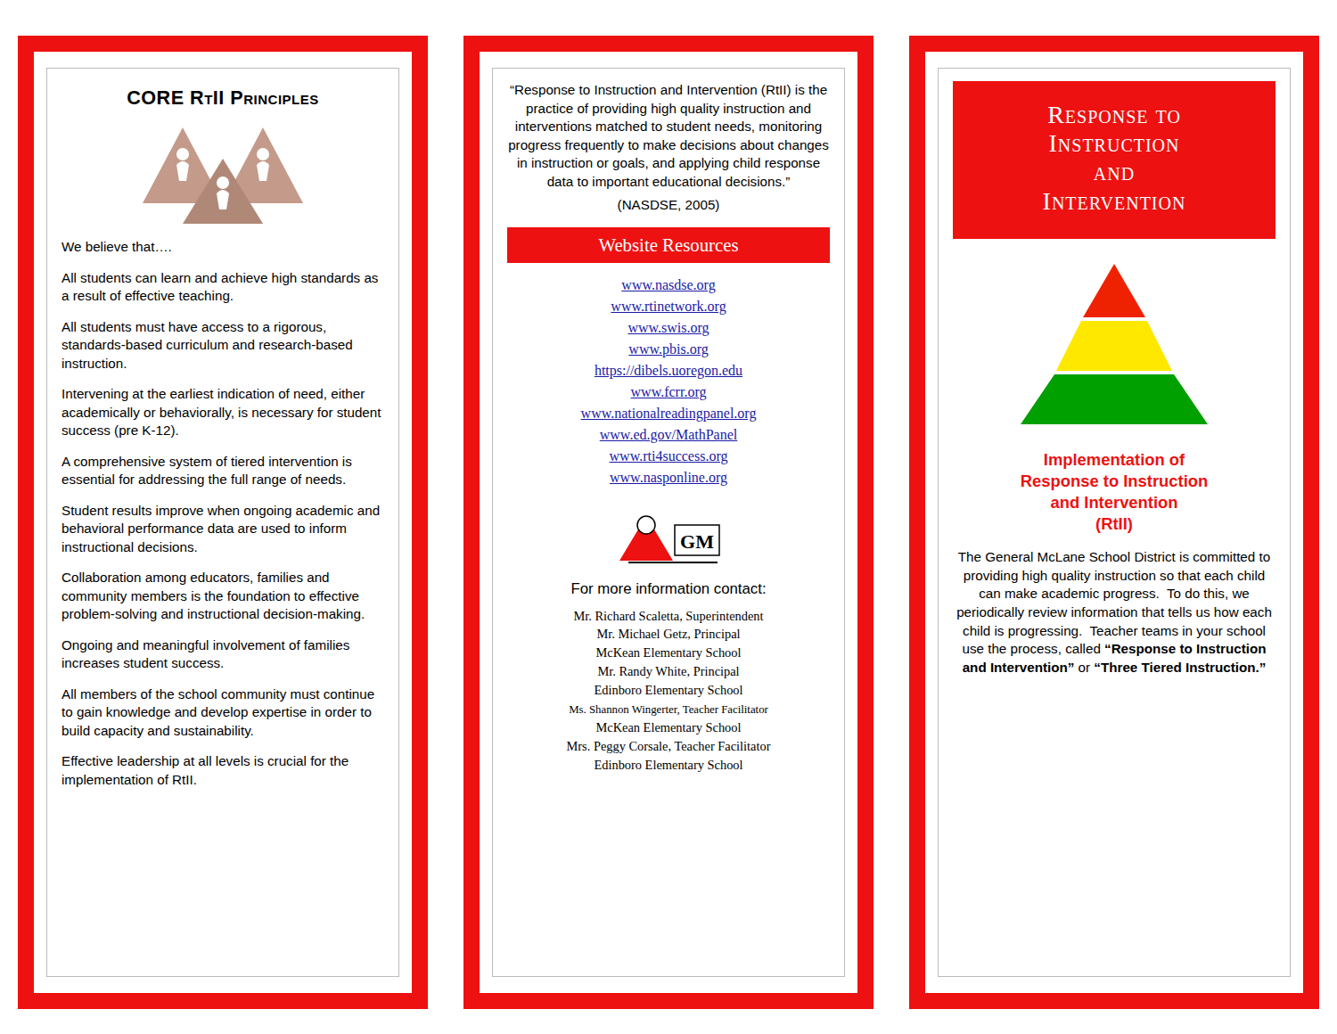CORE RtII Principles
We believe that….
All students can learn and achieve high standards as a result of effective teaching.
All students must have access to a rigorous, standards-based curriculum and research-based instruction.
Intervening at the earliest indication of need, either academically or behaviorally, is necessary for student success (pre K-12).
A comprehensive system of tiered intervention is essential for addressing the full range of needs.
Student results improve when ongoing academic and behavioral performance data are used to inform instructional decisions.
Collaboration among educators, families and community members is the foundation to effective problem-solving and instructional decision-making.
Ongoing and meaningful involvement of families increases student success.
All members of the school community must continue to gain knowledge and develop expertise in order to build capacity and sustainability.
Effective leadership at all levels is crucial for the implementation of RtII.
“Response to Instruction and Intervention (RtII) is the practice of providing high quality instruction and interventions matched to student needs, monitoring progress frequently to make decisions about changes in instruction or goals, and applying child response data to important educational decisions.” (NASDSE, 2005)
Website Resources
www.nasdse.org
www.rtinetwork.org
www.swis.org
www.pbis.org
https://dibels.uoregon.edu
www.fcrr.org
www.nationalreadingpanel.org
www.ed.gov/MathPanel
www.rti4success.org
www.nasponline.org
GM
For more information contact:
Mr. Richard Scaletta, Superintendent
Mr. Michael Getz, Principal
McKean Elementary School
Mr. Randy White, Principal
Edinboro Elementary School
Ms. Shannon Wingerter, Teacher Facilitator
McKean Elementary School
Mrs. Peggy Corsale, Teacher Facilitator
Edinboro Elementary School
Response to Instruction and Intervention
Implementation of
Response to Instruction
and Intervention
(RtII)
The General McLane School District is committed to providing high quality instruction so that each child can make academic progress. To do this, we periodically review information that tells us how each child is progressing. Teacher teams in your school use the process, called “Response to Instruction and Intervention” or “Three Tiered Instruction.”